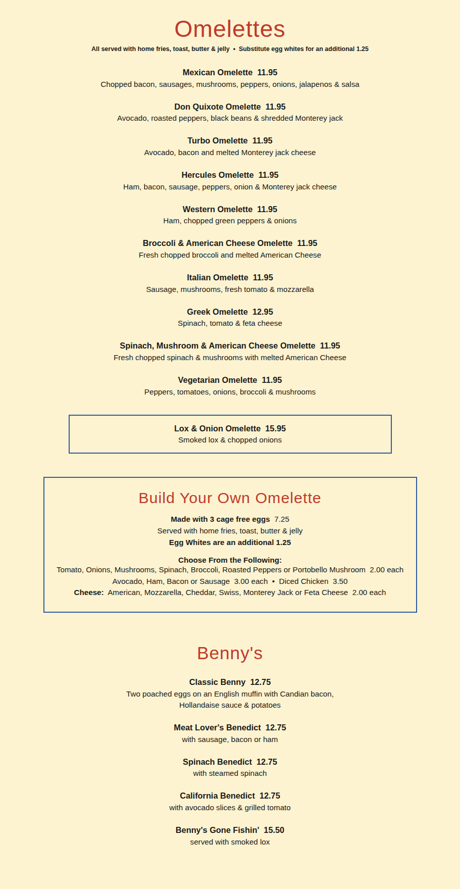Omelettes
All served with home fries, toast, butter & jelly • Substitute egg whites for an additional 1.25
Mexican Omelette 11.95
Chopped bacon, sausages, mushrooms, peppers, onions, jalapenos & salsa
Don Quixote Omelette 11.95
Avocado, roasted peppers, black beans & shredded Monterey jack
Turbo Omelette 11.95
Avocado, bacon and melted Monterey jack cheese
Hercules Omelette 11.95
Ham, bacon, sausage, peppers, onion & Monterey jack cheese
Western Omelette 11.95
Ham, chopped green peppers & onions
Broccoli & American Cheese Omelette 11.95
Fresh chopped broccoli and melted American Cheese
Italian Omelette 11.95
Sausage, mushrooms, fresh tomato & mozzarella
Greek Omelette 12.95
Spinach, tomato & feta cheese
Spinach, Mushroom & American Cheese Omelette 11.95
Fresh chopped spinach & mushrooms with melted American Cheese
Vegetarian Omelette 11.95
Peppers, tomatoes, onions, broccoli & mushrooms
Lox & Onion Omelette 15.95
Smoked lox & chopped onions
Build Your Own Omelette
Made with 3 cage free eggs 7.25
Served with home fries, toast, butter & jelly
Egg Whites are an additional 1.25
Choose From the Following:
Tomato, Onions, Mushrooms, Spinach, Broccoli, Roasted Peppers or Portobello Mushroom 2.00 each
Avocado, Ham, Bacon or Sausage 3.00 each • Diced Chicken 3.50
Cheese: American, Mozzarella, Cheddar, Swiss, Monterey Jack or Feta Cheese 2.00 each
Benny's
Classic Benny 12.75
Two poached eggs on an English muffin with Candian bacon,
Hollandaise sauce & potatoes
Meat Lover's Benedict 12.75
with sausage, bacon or ham
Spinach Benedict 12.75
with steamed spinach
California Benedict 12.75
with avocado slices & grilled tomato
Benny's Gone Fishin' 15.50
served with smoked lox